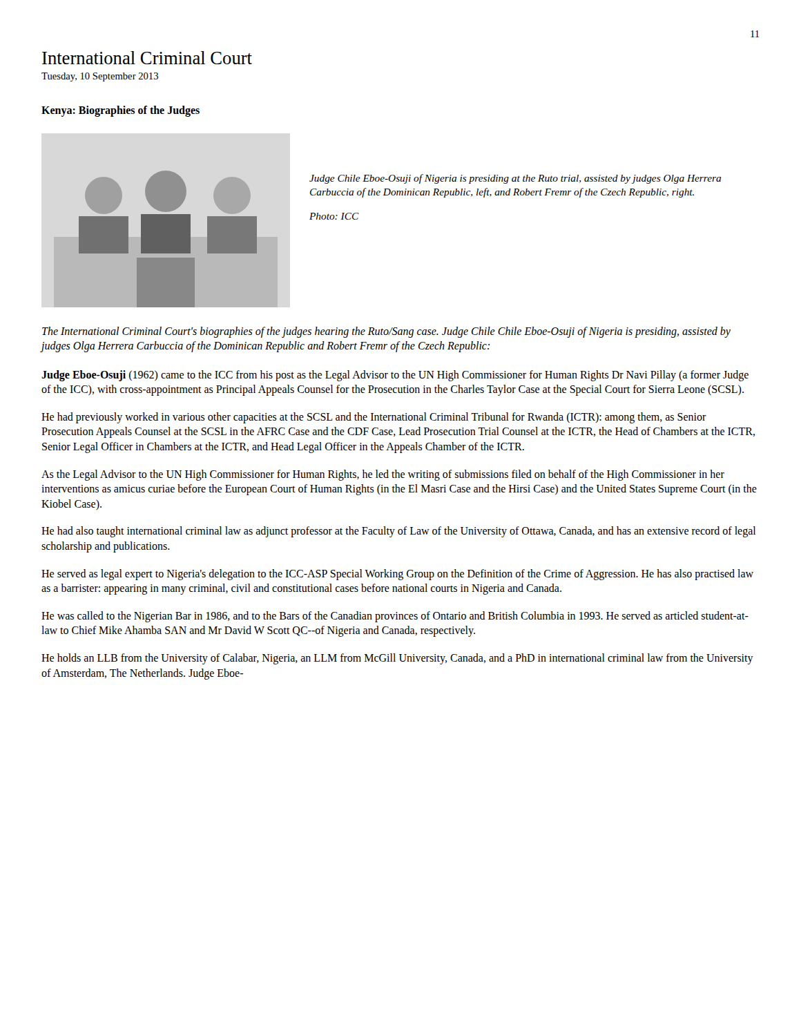11
International Criminal Court
Tuesday, 10 September 2013
Kenya: Biographies of the Judges
Judge Chile Eboe-Osuji of Nigeria is presiding at the Ruto trial, assisted by judges Olga Herrera Carbuccia of the Dominican Republic, left, and Robert Fremr of the Czech Republic, right.
Photo: ICC
The International Criminal Court's biographies of the judges hearing the Ruto/Sang case. Judge Chile Chile Eboe-Osuji of Nigeria is presiding, assisted by judges Olga Herrera Carbuccia of the Dominican Republic and Robert Fremr of the Czech Republic:
Judge Eboe-Osuji (1962) came to the ICC from his post as the Legal Advisor to the UN High Commissioner for Human Rights Dr Navi Pillay (a former Judge of the ICC), with cross-appointment as Principal Appeals Counsel for the Prosecution in the Charles Taylor Case at the Special Court for Sierra Leone (SCSL).
He had previously worked in various other capacities at the SCSL and the International Criminal Tribunal for Rwanda (ICTR): among them, as Senior Prosecution Appeals Counsel at the SCSL in the AFRC Case and the CDF Case, Lead Prosecution Trial Counsel at the ICTR, the Head of Chambers at the ICTR, Senior Legal Officer in Chambers at the ICTR, and Head Legal Officer in the Appeals Chamber of the ICTR.
As the Legal Advisor to the UN High Commissioner for Human Rights, he led the writing of submissions filed on behalf of the High Commissioner in her interventions as amicus curiae before the European Court of Human Rights (in the El Masri Case and the Hirsi Case) and the United States Supreme Court (in the Kiobel Case).
He had also taught international criminal law as adjunct professor at the Faculty of Law of the University of Ottawa, Canada, and has an extensive record of legal scholarship and publications.
He served as legal expert to Nigeria's delegation to the ICC-ASP Special Working Group on the Definition of the Crime of Aggression. He has also practised law as a barrister: appearing in many criminal, civil and constitutional cases before national courts in Nigeria and Canada.
He was called to the Nigerian Bar in 1986, and to the Bars of the Canadian provinces of Ontario and British Columbia in 1993. He served as articled student-at-law to Chief Mike Ahamba SAN and Mr David W Scott QC--of Nigeria and Canada, respectively.
He holds an LLB from the University of Calabar, Nigeria, an LLM from McGill University, Canada, and a PhD in international criminal law from the University of Amsterdam, The Netherlands. Judge Eboe-